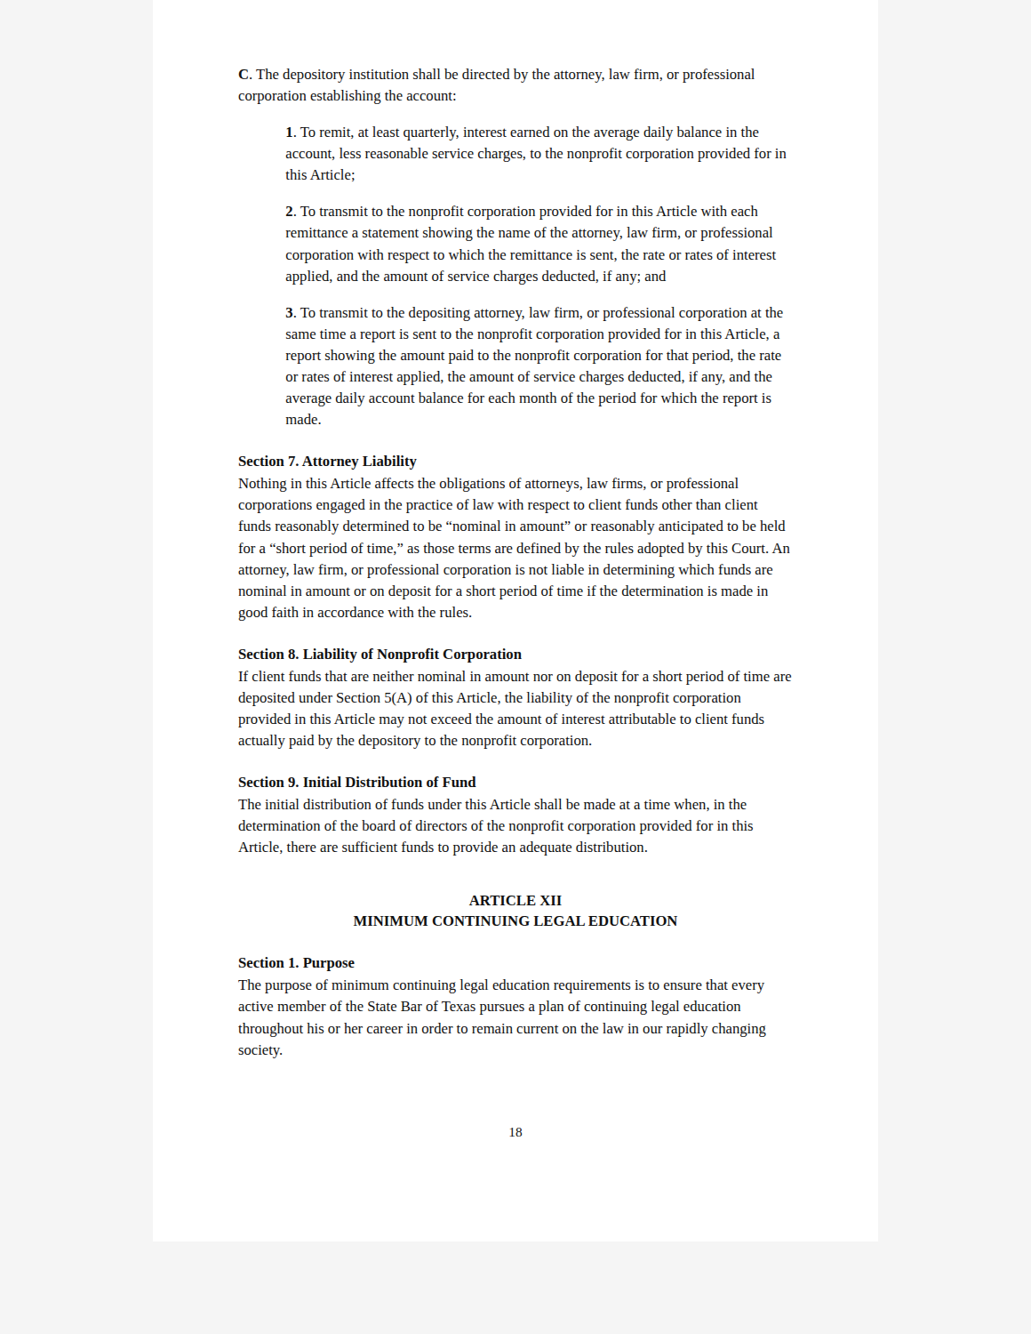C. The depository institution shall be directed by the attorney, law firm, or professional corporation establishing the account:
1. To remit, at least quarterly, interest earned on the average daily balance in the account, less reasonable service charges, to the nonprofit corporation provided for in this Article;
2. To transmit to the nonprofit corporation provided for in this Article with each remittance a statement showing the name of the attorney, law firm, or professional corporation with respect to which the remittance is sent, the rate or rates of interest applied, and the amount of service charges deducted, if any; and
3. To transmit to the depositing attorney, law firm, or professional corporation at the same time a report is sent to the nonprofit corporation provided for in this Article, a report showing the amount paid to the nonprofit corporation for that period, the rate or rates of interest applied, the amount of service charges deducted, if any, and the average daily account balance for each month of the period for which the report is made.
Section 7. Attorney Liability
Nothing in this Article affects the obligations of attorneys, law firms, or professional corporations engaged in the practice of law with respect to client funds other than client funds reasonably determined to be “nominal in amount” or reasonably anticipated to be held for a “short period of time,” as those terms are defined by the rules adopted by this Court. An attorney, law firm, or professional corporation is not liable in determining which funds are nominal in amount or on deposit for a short period of time if the determination is made in good faith in accordance with the rules.
Section 8. Liability of Nonprofit Corporation
If client funds that are neither nominal in amount nor on deposit for a short period of time are deposited under Section 5(A) of this Article, the liability of the nonprofit corporation provided in this Article may not exceed the amount of interest attributable to client funds actually paid by the depository to the nonprofit corporation.
Section 9. Initial Distribution of Fund
The initial distribution of funds under this Article shall be made at a time when, in the determination of the board of directors of the nonprofit corporation provided for in this Article, there are sufficient funds to provide an adequate distribution.
ARTICLE XII
MINIMUM CONTINUING LEGAL EDUCATION
Section 1. Purpose
The purpose of minimum continuing legal education requirements is to ensure that every active member of the State Bar of Texas pursues a plan of continuing legal education throughout his or her career in order to remain current on the law in our rapidly changing society.
18